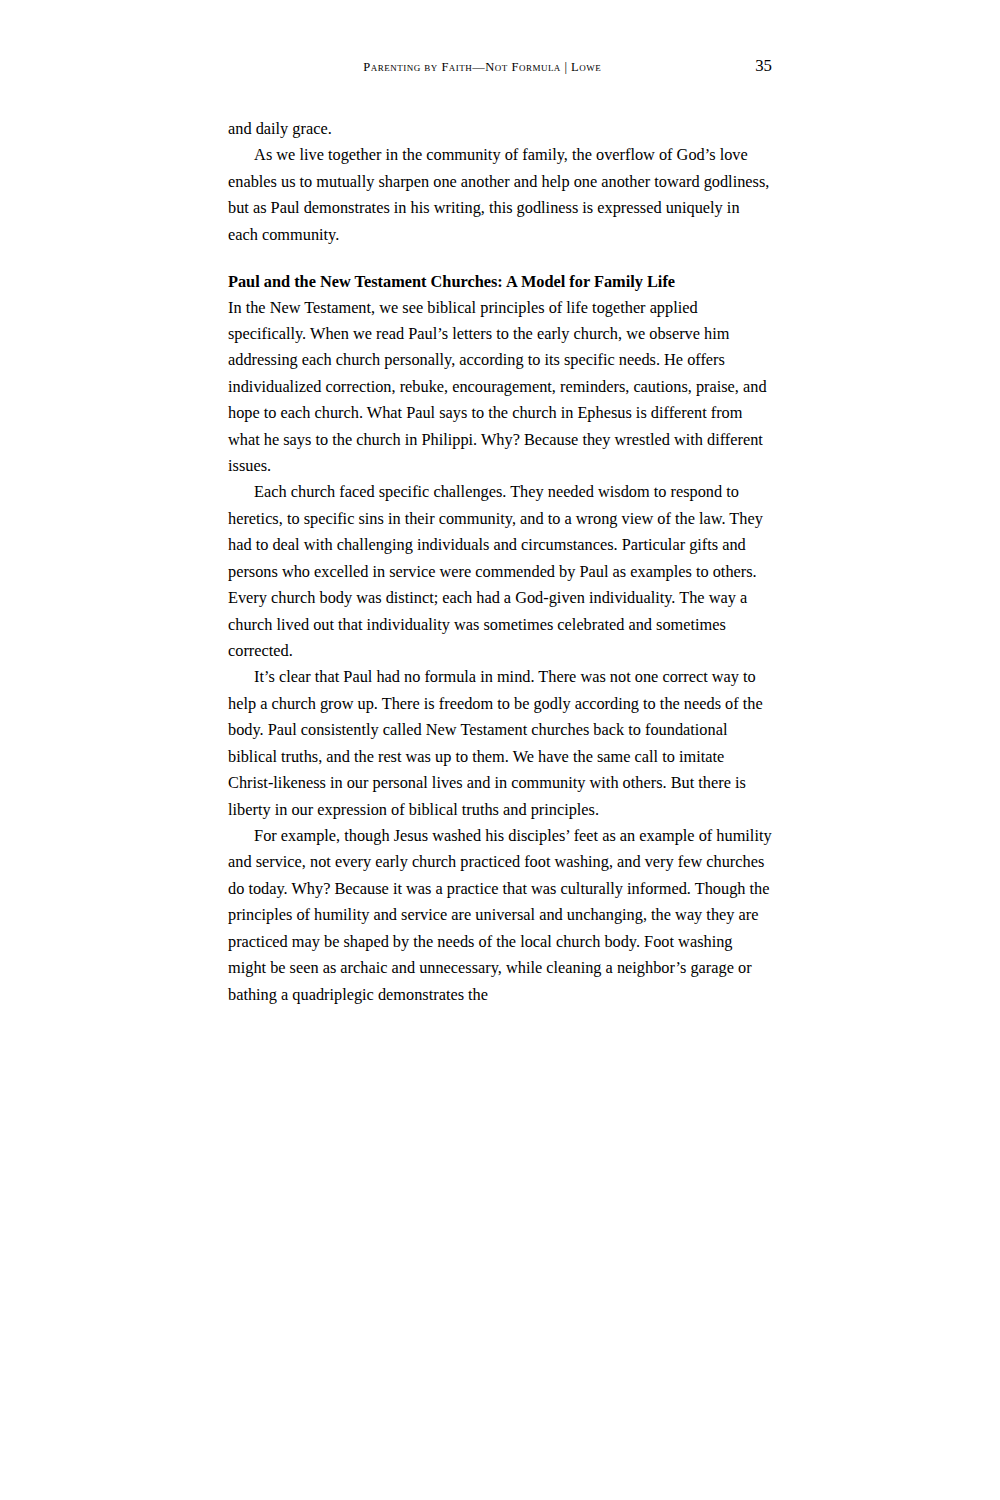Parenting by Faith—Not Formula | Lowe 35
and daily grace.
As we live together in the community of family, the overflow of God’s love enables us to mutually sharpen one another and help one another toward godliness, but as Paul demonstrates in his writing, this godliness is expressed uniquely in each community.
Paul and the New Testament Churches: A Model for Family Life
In the New Testament, we see biblical principles of life together applied specifically. When we read Paul’s letters to the early church, we observe him addressing each church personally, according to its specific needs. He offers individualized correction, rebuke, encouragement, reminders, cautions, praise, and hope to each church. What Paul says to the church in Ephesus is different from what he says to the church in Philippi. Why? Because they wrestled with different issues.
Each church faced specific challenges. They needed wisdom to respond to heretics, to specific sins in their community, and to a wrong view of the law. They had to deal with challenging individuals and circumstances. Particular gifts and persons who excelled in service were commended by Paul as examples to others. Every church body was distinct; each had a God-given individuality. The way a church lived out that individuality was sometimes celebrated and sometimes corrected.
It’s clear that Paul had no formula in mind. There was not one correct way to help a church grow up. There is freedom to be godly according to the needs of the body. Paul consistently called New Testament churches back to foundational biblical truths, and the rest was up to them. We have the same call to imitate Christ-likeness in our personal lives and in community with others. But there is liberty in our expression of biblical truths and principles.
For example, though Jesus washed his disciples’ feet as an example of humility and service, not every early church practiced foot washing, and very few churches do today. Why? Because it was a practice that was culturally informed. Though the principles of humility and service are universal and unchanging, the way they are practiced may be shaped by the needs of the local church body. Foot washing might be seen as archaic and unnecessary, while cleaning a neighbor’s garage or bathing a quadriplegic demonstrates the